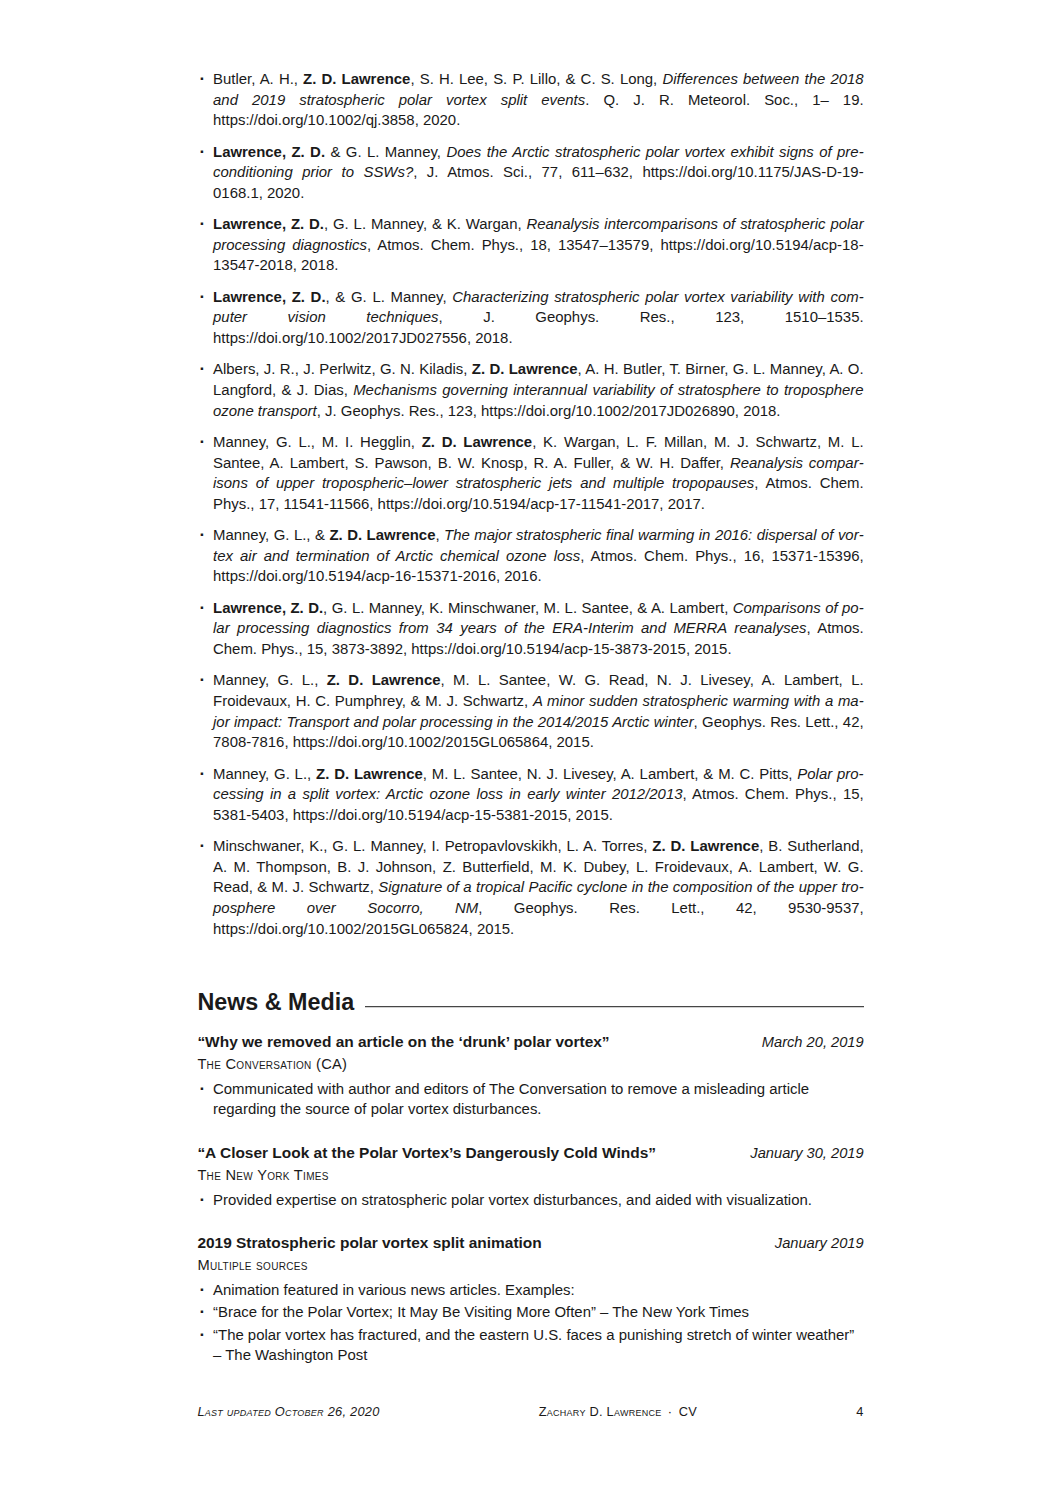Butler, A. H., Z. D. Lawrence, S. H. Lee, S. P. Lillo, & C. S. Long, Differences between the 2018 and 2019 stratospheric polar vortex split events. Q. J. R. Meteorol. Soc., 1– 19. https://doi.org/10.1002/qj.3858, 2020.
Lawrence, Z. D. & G. L. Manney, Does the Arctic stratospheric polar vortex exhibit signs of preconditioning prior to SSWs?, J. Atmos. Sci., 77, 611–632, https://doi.org/10.1175/JAS-D-19-0168.1, 2020.
Lawrence, Z. D., G. L. Manney, & K. Wargan, Reanalysis intercomparisons of stratospheric polar processing diagnostics, Atmos. Chem. Phys., 18, 13547–13579, https://doi.org/10.5194/acp-18-13547-2018, 2018.
Lawrence, Z. D., & G. L. Manney, Characterizing stratospheric polar vortex variability with computer vision techniques, J. Geophys. Res., 123, 1510–1535. https://doi.org/10.1002/2017JD027556, 2018.
Albers, J. R., J. Perlwitz, G. N. Kiladis, Z. D. Lawrence, A. H. Butler, T. Birner, G. L. Manney, A. O. Langford, & J. Dias, Mechanisms governing interannual variability of stratosphere to troposphere ozone transport, J. Geophys. Res., 123, https://doi.org/10.1002/2017JD026890, 2018.
Manney, G. L., M. I. Hegglin, Z. D. Lawrence, K. Wargan, L. F. Millan, M. J. Schwartz, M. L. Santee, A. Lambert, S. Pawson, B. W. Knosp, R. A. Fuller, & W. H. Daffer, Reanalysis comparisons of upper tropospheric–lower stratospheric jets and multiple tropopauses, Atmos. Chem. Phys., 17, 11541-11566, https://doi.org/10.5194/acp-17-11541-2017, 2017.
Manney, G. L., & Z. D. Lawrence, The major stratospheric final warming in 2016: dispersal of vortex air and termination of Arctic chemical ozone loss, Atmos. Chem. Phys., 16, 15371-15396, https://doi.org/10.5194/acp-16-15371-2016, 2016.
Lawrence, Z. D., G. L. Manney, K. Minschwaner, M. L. Santee, & A. Lambert, Comparisons of polar processing diagnostics from 34 years of the ERA-Interim and MERRA reanalyses, Atmos. Chem. Phys., 15, 3873-3892, https://doi.org/10.5194/acp-15-3873-2015, 2015.
Manney, G. L., Z. D. Lawrence, M. L. Santee, W. G. Read, N. J. Livesey, A. Lambert, L. Froidevaux, H. C. Pumphrey, & M. J. Schwartz, A minor sudden stratospheric warming with a major impact: Transport and polar processing in the 2014/2015 Arctic winter, Geophys. Res. Lett., 42, 7808-7816, https://doi.org/10.1002/2015GL065864, 2015.
Manney, G. L., Z. D. Lawrence, M. L. Santee, N. J. Livesey, A. Lambert, & M. C. Pitts, Polar processing in a split vortex: Arctic ozone loss in early winter 2012/2013, Atmos. Chem. Phys., 15, 5381-5403, https://doi.org/10.5194/acp-15-5381-2015, 2015.
Minschwaner, K., G. L. Manney, I. Petropavlovskikh, L. A. Torres, Z. D. Lawrence, B. Sutherland, A. M. Thompson, B. J. Johnson, Z. Butterfield, M. K. Dubey, L. Froidevaux, A. Lambert, W. G. Read, & M. J. Schwartz, Signature of a tropical Pacific cyclone in the composition of the upper troposphere over Socorro, NM, Geophys. Res. Lett., 42, 9530-9537, https://doi.org/10.1002/2015GL065824, 2015.
News & Media
“Why we removed an article on the ‘drunk’ polar vortex”
March 20, 2019
The Conversation (CA)
Communicated with author and editors of The Conversation to remove a misleading article regarding the source of polar vortex disturbances.
“A Closer Look at the Polar Vortex’s Dangerously Cold Winds”
January 30, 2019
The New York Times
Provided expertise on stratospheric polar vortex disturbances, and aided with visualization.
2019 Stratospheric polar vortex split animation
January 2019
Multiple sources
Animation featured in various news articles. Examples:
“Brace for the Polar Vortex; It May Be Visiting More Often” – The New York Times
“The polar vortex has fractured, and the eastern U.S. faces a punishing stretch of winter weather” – The Washington Post
Last updated October 26, 2020
Zachary D. Lawrence·CV
4